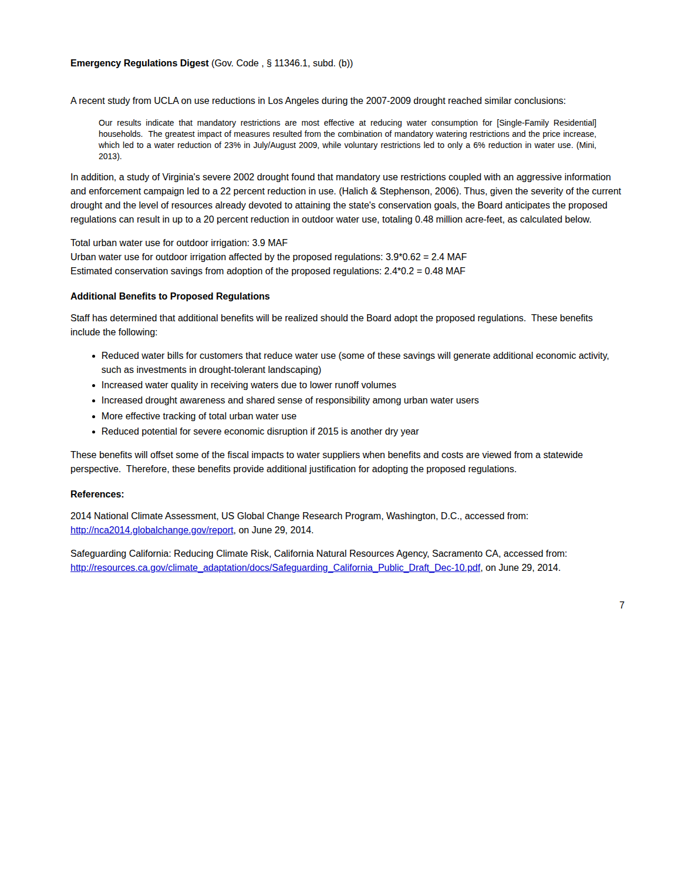Emergency Regulations Digest (Gov. Code , § 11346.1, subd. (b))
A recent study from UCLA on use reductions in Los Angeles during the 2007-2009 drought reached similar conclusions:
Our results indicate that mandatory restrictions are most effective at reducing water consumption for [Single-Family Residential] households. The greatest impact of measures resulted from the combination of mandatory watering restrictions and the price increase, which led to a water reduction of 23% in July/August 2009, while voluntary restrictions led to only a 6% reduction in water use. (Mini, 2013).
In addition, a study of Virginia's severe 2002 drought found that mandatory use restrictions coupled with an aggressive information and enforcement campaign led to a 22 percent reduction in use. (Halich & Stephenson, 2006). Thus, given the severity of the current drought and the level of resources already devoted to attaining the state's conservation goals, the Board anticipates the proposed regulations can result in up to a 20 percent reduction in outdoor water use, totaling 0.48 million acre-feet, as calculated below.
Total urban water use for outdoor irrigation: 3.9 MAF
Urban water use for outdoor irrigation affected by the proposed regulations: 3.9*0.62 = 2.4 MAF
Estimated conservation savings from adoption of the proposed regulations: 2.4*0.2 = 0.48 MAF
Additional Benefits to Proposed Regulations
Staff has determined that additional benefits will be realized should the Board adopt the proposed regulations. These benefits include the following:
Reduced water bills for customers that reduce water use (some of these savings will generate additional economic activity, such as investments in drought-tolerant landscaping)
Increased water quality in receiving waters due to lower runoff volumes
Increased drought awareness and shared sense of responsibility among urban water users
More effective tracking of total urban water use
Reduced potential for severe economic disruption if 2015 is another dry year
These benefits will offset some of the fiscal impacts to water suppliers when benefits and costs are viewed from a statewide perspective. Therefore, these benefits provide additional justification for adopting the proposed regulations.
References:
2014 National Climate Assessment, US Global Change Research Program, Washington, D.C., accessed from: http://nca2014.globalchange.gov/report, on June 29, 2014.
Safeguarding California: Reducing Climate Risk, California Natural Resources Agency, Sacramento CA, accessed from:
http://resources.ca.gov/climate_adaptation/docs/Safeguarding_California_Public_Draft_Dec-10.pdf, on June 29, 2014.
7